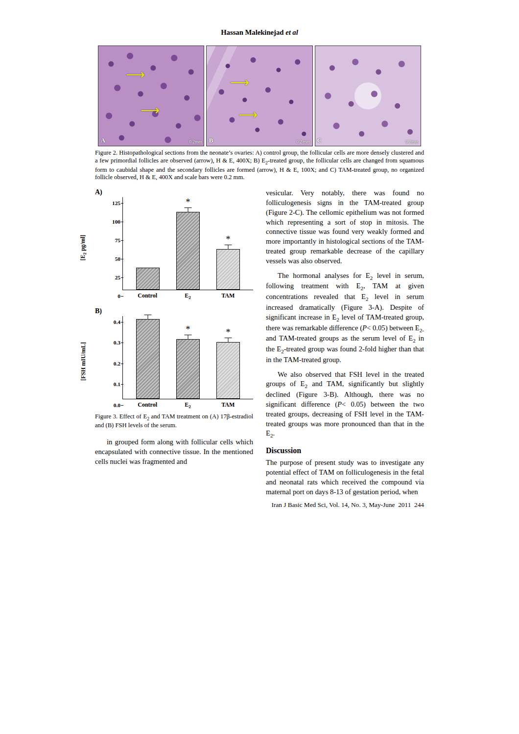Hassan Malekinejad et al
⟶ ⟶ A 0.2mm
⟶ ⟶ B 0.2 mm
C 0.2mm
Figure 2. Histopathological sections from the neonate’s ovaries: A) control group, the follicular cells are more densely clustered and a few primordial follicles are observed (arrow), H & E, 400X; B) E2-treated group, the follicular cells are changed from squamous form to caubidal shape and the secondary follicles are formed (arrow), H & E, 100X; and C) TAM-treated group, no organized follicle observed, H & E, 400X and scale bars were 0.2 mm.
A)
125
100
75
50
25
0
[E2 pg/ml]
*
*
Control E2 TAM
B)
0.4
0.3
0.2
0.1
0.0
[FSH mIU/mL]
*
*
Control E2 TAM
Figure 3. Effect of E2 and TAM treatment on (A) 17β-estradiol and (B) FSH levels of the serum.
in grouped form along with follicular cells which encapsulated with connective tissue. In the mentioned cells nuclei was fragmented and
vesicular. Very notably, there was found no folliculogenesis signs in the TAM-treated group (Figure 2-C). The cellomic epithelium was not formed which representing a sort of stop in mitosis. The connective tissue was found very weakly formed and more importantly in histological sections of the TAM-treated group remarkable decrease of the capillary vessels was also observed.
The hormonal analyses for E2 level in serum, following treatment with E2, TAM at given concentrations revealed that E2 level in serum increased dramatically (Figure 3-A). Despite of significant increase in E2 level of TAM-treated group, there was remarkable difference (P< 0.05) between E2- and TAM-treated groups as the serum level of E2 in the E2-treated group was found 2-fold higher than that in the TAM-treated group.
We also observed that FSH level in the treated groups of E2 and TAM, significantly but slightly declined (Figure 3-B). Although, there was no significant difference (P< 0.05) between the two treated groups, decreasing of FSH level in the TAM-treated groups was more pronounced than that in the E2.
Discussion
The purpose of present study was to investigate any potential effect of TAM on folliculogenesis in the fetal and neonatal rats which received the compound via maternal port on days 8-13 of gestation period, when
Iran J Basic Med Sci, Vol. 14, No. 3, May-June 2011 244